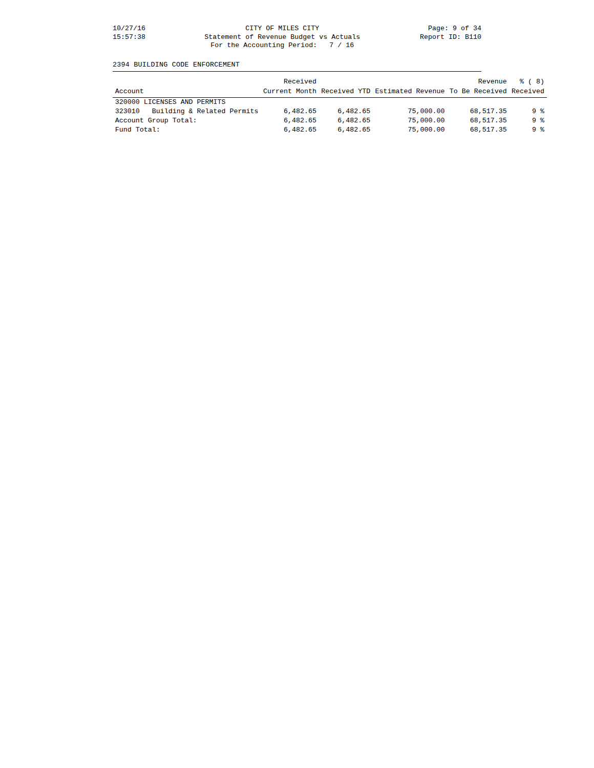| 10/27/16 | CITY OF MILES CITY | Page: 9 of 34 |
| 15:57:38 | Statement of Revenue Budget vs Actuals | Report ID: B110 |
| | For the Accounting Period: 7 / 16 | |
2394 BUILDING CODE ENFORCEMENT
| | Received | | | Revenue | % ( 8) |
| --- | --- | --- | --- | --- | --- |
| Account | Current Month | Received YTD | Estimated Revenue | To Be Received | Received |
| 320000 LICENSES AND PERMITS | | | | | |
| 323010 Building & Related Permits | 6,482.65 | 6,482.65 | 75,000.00 | 68,517.35 | 9 % |
| Account Group Total: | 6,482.65 | 6,482.65 | 75,000.00 | 68,517.35 | 9 % |
| Fund Total: | 6,482.65 | 6,482.65 | 75,000.00 | 68,517.35 | 9 % |